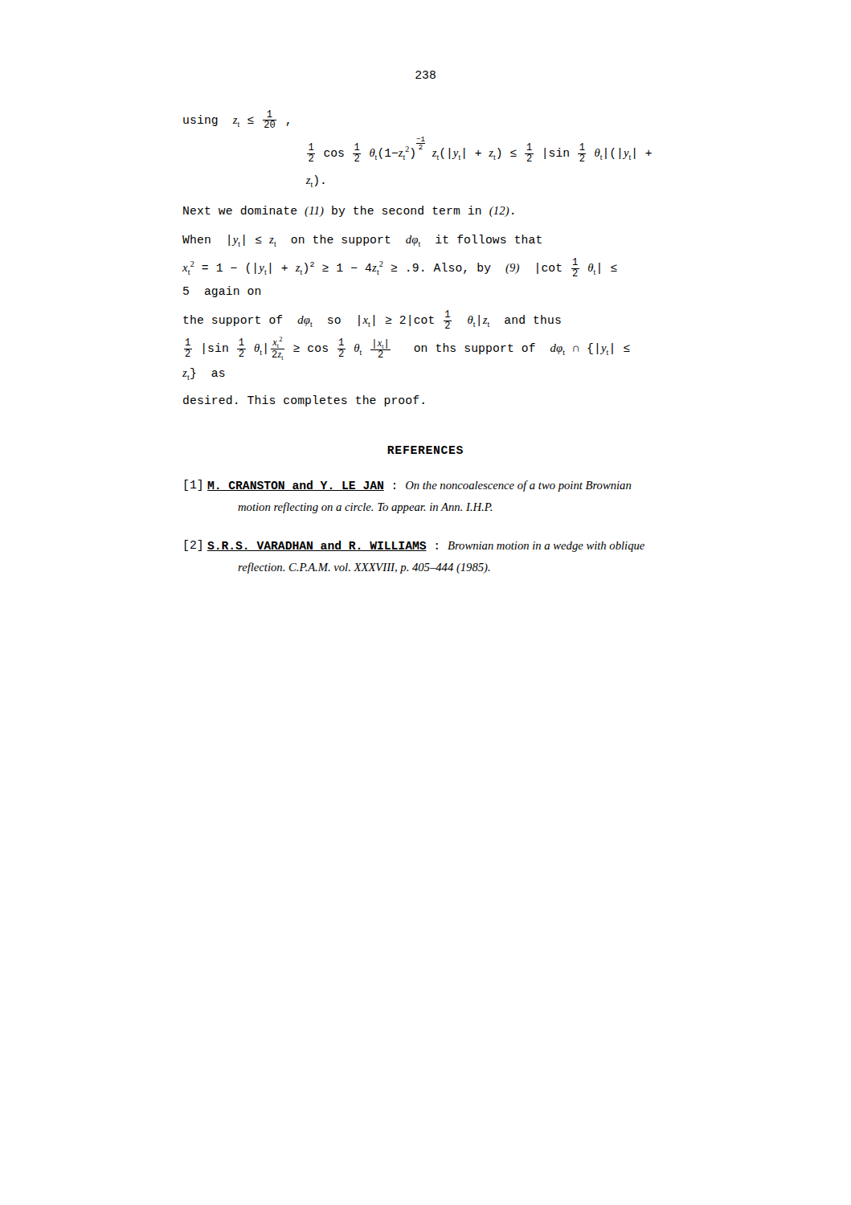238
using zt ≤ 120 ,
12 cos 12 θt(1−zt2)−12 zt(|yt| + zt) ≤ 12 |sin 12 θt|(|yt| + zt).
Next we dominate (11) by the second term in (12).
When |yt| ≤ zt on the support dφt it follows that
xt2 = 1 − (|yt| + zt)2 ≥ 1 − 4zt2 ≥ .9. Also, by (9) |cot 12 θt| ≤ 5 again on
the support of dφt so |xt| ≥ 2|cot 12 θt|zt and thus
12 |sin 12 θt|xt22zt ≥ cos 12 θt |xt|2 on ths support of dφt ∩ {|yt| ≤ zt} as
desired. This completes the proof.
REFERENCES
[1] M. CRANSTON and Y. LE JAN : On the noncoalescence of a two point Brownian motion reflecting on a circle. To appear. in Ann. I.H.P.
[2] S.R.S. VARADHAN and R. WILLIAMS : Brownian motion in a wedge with oblique reflection. C.P.A.M. vol. XXXVIII, p. 405–444 (1985).